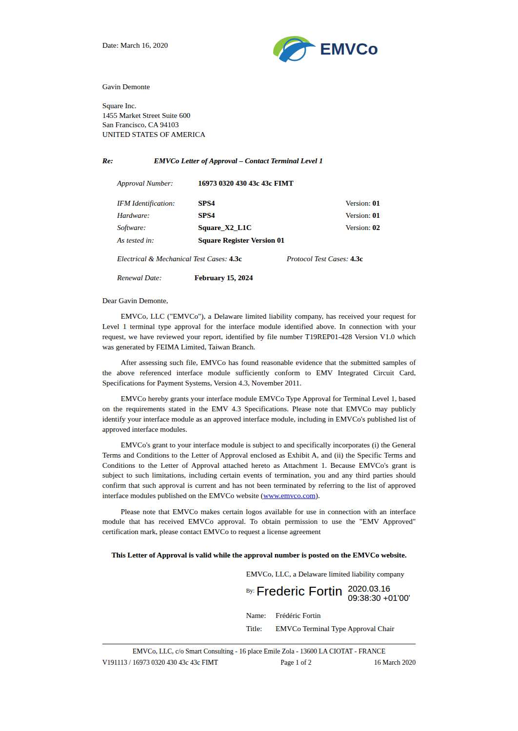Date: March 16, 2020
EMVCo
Gavin Demonte
Square Inc.
1455 Market Street Suite 600
San Francisco, CA 94103
UNITED STATES OF AMERICA
Re:
EMVCo Letter of Approval – Contact Terminal Level 1
| Approval Number: | 16973 0320 430 43c 43c FIMT |
| IFM Identification: | SPS4 | Version: 01 |
| Hardware: | SPS4 | Version: 01 |
| Software: | Square_X2_L1C | Version: 02 |
| As tested in: | Square Register Version 01 |
Electrical & Mechanical Test Cases: 4.3c
Protocol Test Cases: 4.3c
Renewal Date:
February 15, 2024
Dear Gavin Demonte,
EMVCo, LLC ("EMVCo"), a Delaware limited liability company, has received your request for Level 1 terminal type approval for the interface module identified above. In connection with your request, we have reviewed your report, identified by file number T19REP01-428 Version V1.0 which was generated by FEIMA Limited, Taiwan Branch.
After assessing such file, EMVCo has found reasonable evidence that the submitted samples of the above referenced interface module sufficiently conform to EMV Integrated Circuit Card, Specifications for Payment Systems, Version 4.3, November 2011.
EMVCo hereby grants your interface module EMVCo Type Approval for Terminal Level 1, based on the requirements stated in the EMV 4.3 Specifications. Please note that EMVCo may publicly identify your interface module as an approved interface module, including in EMVCo's published list of approved interface modules.
EMVCo's grant to your interface module is subject to and specifically incorporates (i) the General Terms and Conditions to the Letter of Approval enclosed as Exhibit A, and (ii) the Specific Terms and Conditions to the Letter of Approval attached hereto as Attachment 1. Because EMVCo's grant is subject to such limitations, including certain events of termination, you and any third parties should confirm that such approval is current and has not been terminated by referring to the list of approved interface modules published on the EMVCo website (www.emvco.com).
Please note that EMVCo makes certain logos available for use in connection with an interface module that has received EMVCo approval. To obtain permission to use the "EMV Approved" certification mark, please contact EMVCo to request a license agreement
This Letter of Approval is valid while the approval number is posted on the EMVCo website.
EMVCo, LLC, a Delaware limited liability company
By:
Frederic Fortin
2020.03.16
09:38:30 +01'00'
Name: Frédéric Fortin
Title: EMVCo Terminal Type Approval Chair
EMVCo, LLC, c/o Smart Consulting - 16 place Emile Zola - 13600 LA CIOTAT - FRANCE
V191113 / 16973 0320 430 43c 43c FIMT
Page 1 of 2
16 March 2020